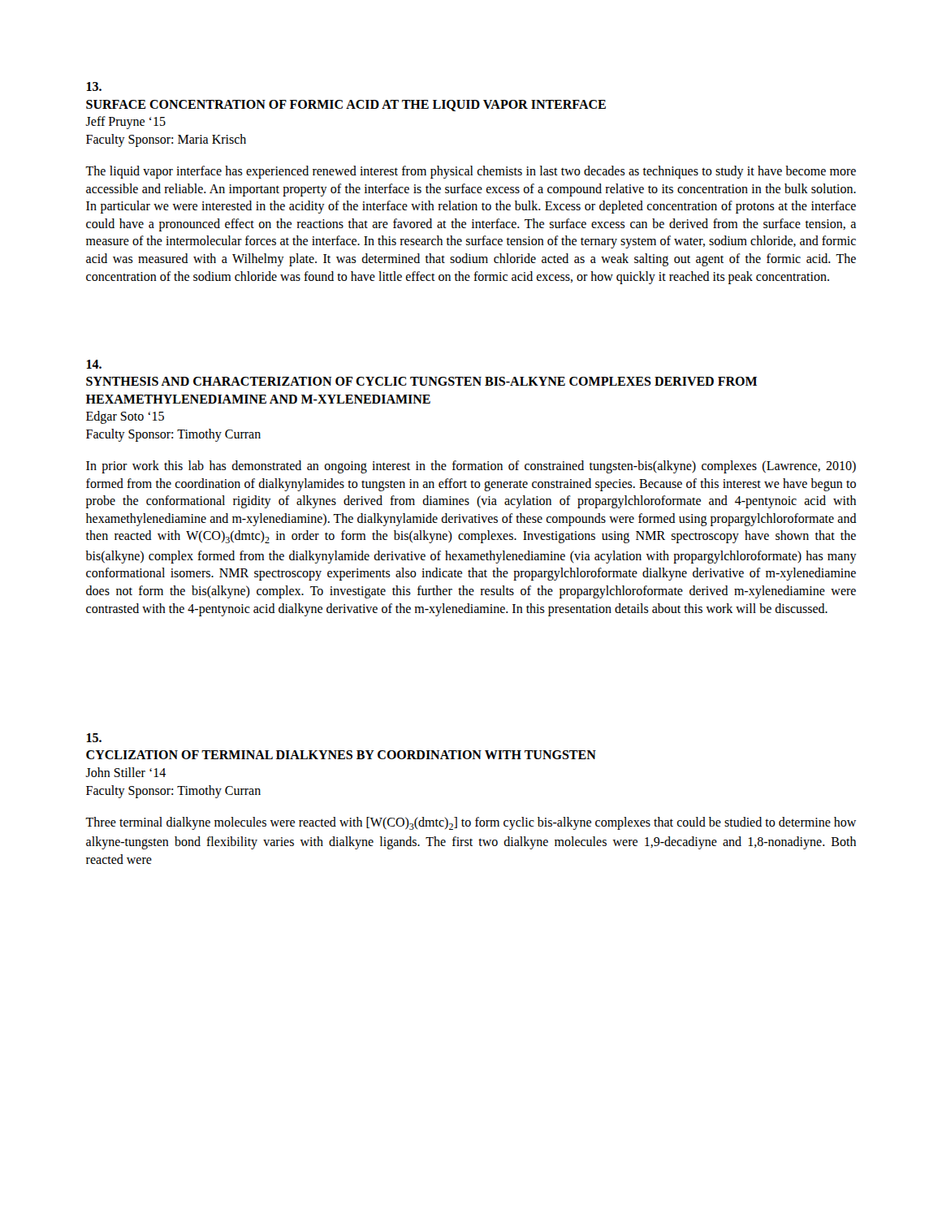13.
Surface Concentration of Formic Acid at the Liquid Vapor Interface
Jeff Pruyne ‘15
Faculty Sponsor: Maria Krisch
The liquid vapor interface has experienced renewed interest from physical chemists in last two decades as techniques to study it have become more accessible and reliable. An important property of the interface is the surface excess of a compound relative to its concentration in the bulk solution. In particular we were interested in the acidity of the interface with relation to the bulk. Excess or depleted concentration of protons at the interface could have a pronounced effect on the reactions that are favored at the interface. The surface excess can be derived from the surface tension, a measure of the intermolecular forces at the interface. In this research the surface tension of the ternary system of water, sodium chloride, and formic acid was measured with a Wilhelmy plate. It was determined that sodium chloride acted as a weak salting out agent of the formic acid. The concentration of the sodium chloride was found to have little effect on the formic acid excess, or how quickly it reached its peak concentration.
14.
Synthesis and Characterization of Cyclic Tungsten Bis-Alkyne Complexes Derived from Hexamethylenediamine and m-Xylenediamine
Edgar Soto ‘15
Faculty Sponsor: Timothy Curran
In prior work this lab has demonstrated an ongoing interest in the formation of constrained tungsten-bis(alkyne) complexes (Lawrence, 2010) formed from the coordination of dialkynylamides to tungsten in an effort to generate constrained species. Because of this interest we have begun to probe the conformational rigidity of alkynes derived from diamines (via acylation of propargylchloroformate and 4-pentynoic acid with hexamethylenediamine and m-xylenediamine). The dialkynylamide derivatives of these compounds were formed using propargylchloroformate and then reacted with W(CO)3(dmtc)2 in order to form the bis(alkyne) complexes. Investigations using NMR spectroscopy have shown that the bis(alkyne) complex formed from the dialkynylamide derivative of hexamethylenediamine (via acylation with propargylchloroformate) has many conformational isomers. NMR spectroscopy experiments also indicate that the propargylchloroformate dialkyne derivative of m-xylenediamine does not form the bis(alkyne) complex. To investigate this further the results of the propargylchloroformate derived m-xylenediamine were contrasted with the 4-pentynoic acid dialkyne derivative of the m-xylenediamine. In this presentation details about this work will be discussed.
15.
Cyclization of Terminal Dialkynes by Coordination with Tungsten
John Stiller ‘14
Faculty Sponsor: Timothy Curran
Three terminal dialkyne molecules were reacted with [W(CO)3(dmtc)2] to form cyclic bis-alkyne complexes that could be studied to determine how alkyne-tungsten bond flexibility varies with dialkyne ligands. The first two dialkyne molecules were 1,9-decadiyne and 1,8-nonadiyne. Both reacted were